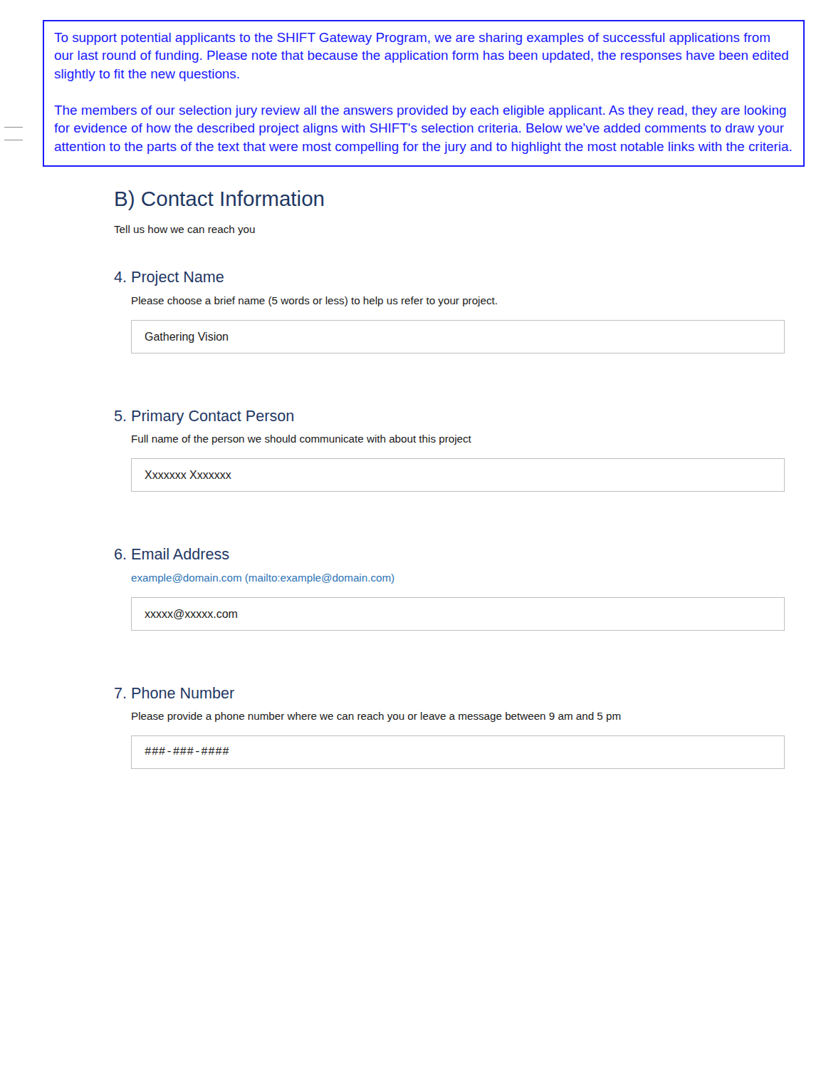To support potential applicants to the SHIFT Gateway Program, we are sharing examples of successful applications from our last round of funding. Please note that because the application form has been updated, the responses have been edited slightly to fit the new questions.
The members of our selection jury review all the answers provided by each eligible applicant. As they read, they are looking for evidence of how the described project aligns with SHIFT's selection criteria. Below we've added comments to draw your attention to the parts of the text that were most compelling for the jury and to highlight the most notable links with the criteria.
B) Contact Information
Tell us how we can reach you
Project Name
Please choose a brief name (5 words or less) to help us refer to your project.
Gathering Vision
Primary Contact Person
Full name of the person we should communicate with about this project
Xxxxxxx Xxxxxxx
Email Address
example@domain.com (mailto:example@domain.com)
xxxxx@xxxxx.com
Phone Number
Please provide a phone number where we can reach you or leave a message between 9 am and 5 pm
###-###-####